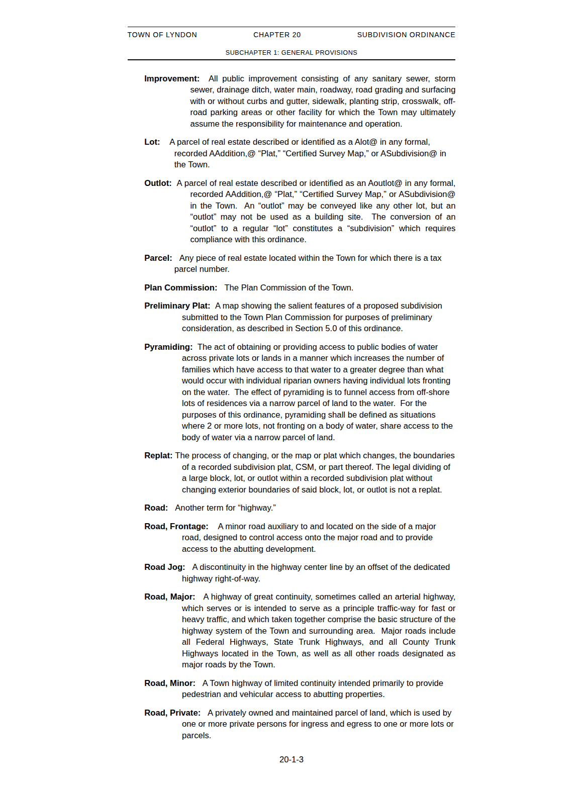TOWN OF LYNDON CHAPTER 20 SUBDIVISION ORDINANCE
SUBCHAPTER 1: GENERAL PROVISIONS
Improvement: All public improvement consisting of any sanitary sewer, storm sewer, drainage ditch, water main, roadway, road grading and surfacing with or without curbs and gutter, sidewalk, planting strip, crosswalk, off-road parking areas or other facility for which the Town may ultimately assume the responsibility for maintenance and operation.
Lot: A parcel of real estate described or identified as a Alot@ in any formal, recorded AAddition,@ “Plat,” “Certified Survey Map,” or ASubdivision@ in the Town.
Outlot: A parcel of real estate described or identified as an Aoutlot@ in any formal, recorded AAddition,@ “Plat,” “Certified Survey Map,” or ASubdivision@ in the Town. An “outlot” may be conveyed like any other lot, but an “outlot” may not be used as a building site. The conversion of an “outlot” to a regular “lot” constitutes a “subdivision” which requires compliance with this ordinance.
Parcel: Any piece of real estate located within the Town for which there is a tax parcel number.
Plan Commission: The Plan Commission of the Town.
Preliminary Plat: A map showing the salient features of a proposed subdivision submitted to the Town Plan Commission for purposes of preliminary consideration, as described in Section 5.0 of this ordinance.
Pyramiding: The act of obtaining or providing access to public bodies of water across private lots or lands in a manner which increases the number of families which have access to that water to a greater degree than what would occur with individual riparian owners having individual lots fronting on the water. The effect of pyramiding is to funnel access from off-shore lots of residences via a narrow parcel of land to the water. For the purposes of this ordinance, pyramiding shall be defined as situations where 2 or more lots, not fronting on a body of water, share access to the body of water via a narrow parcel of land.
Replat: The process of changing, or the map or plat which changes, the boundaries of a recorded subdivision plat, CSM, or part thereof. The legal dividing of a large block, lot, or outlot within a recorded subdivision plat without changing exterior boundaries of said block, lot, or outlot is not a replat.
Road: Another term for “highway.”
Road, Frontage: A minor road auxiliary to and located on the side of a major road, designed to control access onto the major road and to provide access to the abutting development.
Road Jog: A discontinuity in the highway center line by an offset of the dedicated highway right-of-way.
Road, Major: A highway of great continuity, sometimes called an arterial highway, which serves or is intended to serve as a principle traffic-way for fast or heavy traffic, and which taken together comprise the basic structure of the highway system of the Town and surrounding area. Major roads include all Federal Highways, State Trunk Highways, and all County Trunk Highways located in the Town, as well as all other roads designated as major roads by the Town.
Road, Minor: A Town highway of limited continuity intended primarily to provide pedestrian and vehicular access to abutting properties.
Road, Private: A privately owned and maintained parcel of land, which is used by one or more private persons for ingress and egress to one or more lots or parcels.
20-1-3